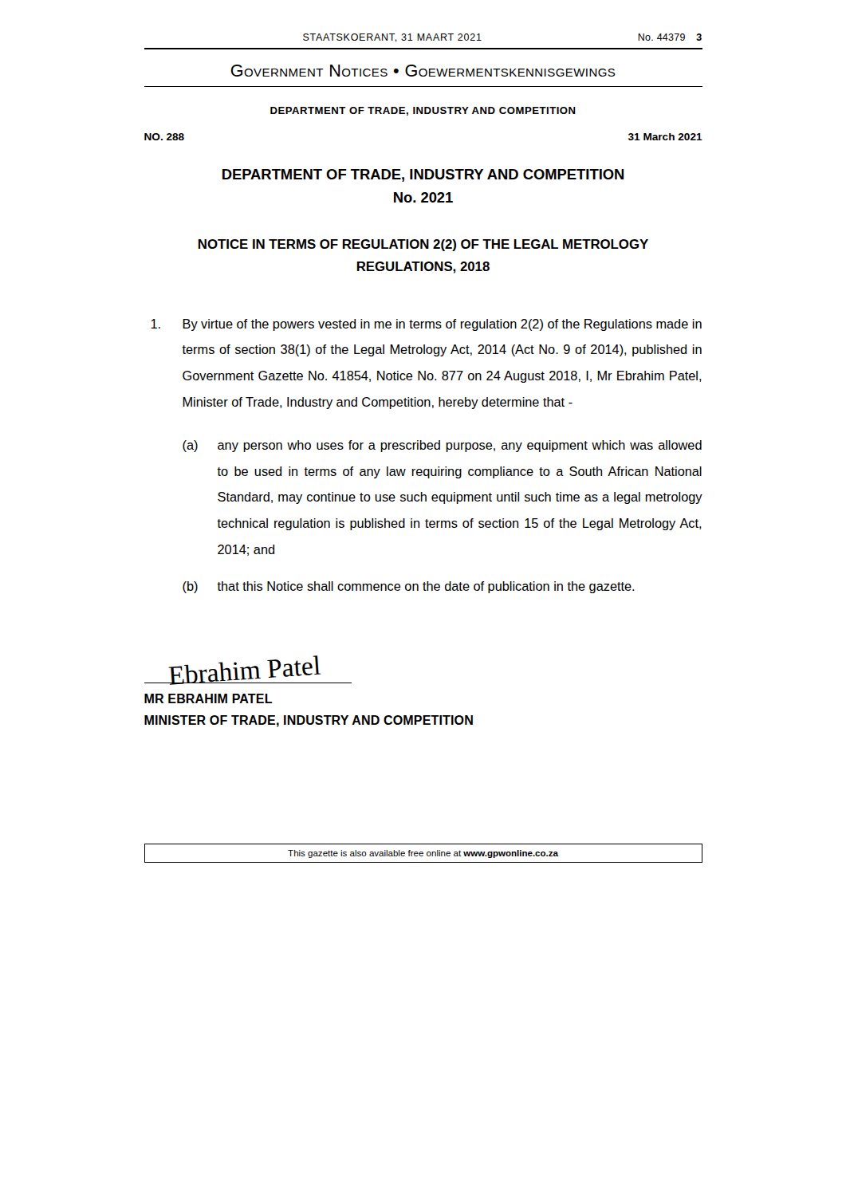STAATSKOERANT, 31 MAART 2021
No. 44379 3
Government Notices • Goewermentskennisgewings
DEPARTMENT OF TRADE, INDUSTRY AND COMPETITION
NO. 288 31 March 2021
DEPARTMENT OF TRADE, INDUSTRY AND COMPETITION
No. 2021
NOTICE IN TERMS OF REGULATION 2(2) OF THE LEGAL METROLOGY REGULATIONS, 2018
By virtue of the powers vested in me in terms of regulation 2(2) of the Regulations made in terms of section 38(1) of the Legal Metrology Act, 2014 (Act No. 9 of 2014), published in Government Gazette No. 41854, Notice No. 877 on 24 August 2018, I, Mr Ebrahim Patel, Minister of Trade, Industry and Competition, hereby determine that -
any person who uses for a prescribed purpose, any equipment which was allowed to be used in terms of any law requiring compliance to a South African National Standard, may continue to use such equipment until such time as a legal metrology technical regulation is published in terms of section 15 of the Legal Metrology Act, 2014; and
that this Notice shall commence on the date of publication in the gazette.
Ebrahim Patel
MR EBRAHIM PATEL
MINISTER OF TRADE, INDUSTRY AND COMPETITION
This gazette is also available free online at www.gpwonline.co.za